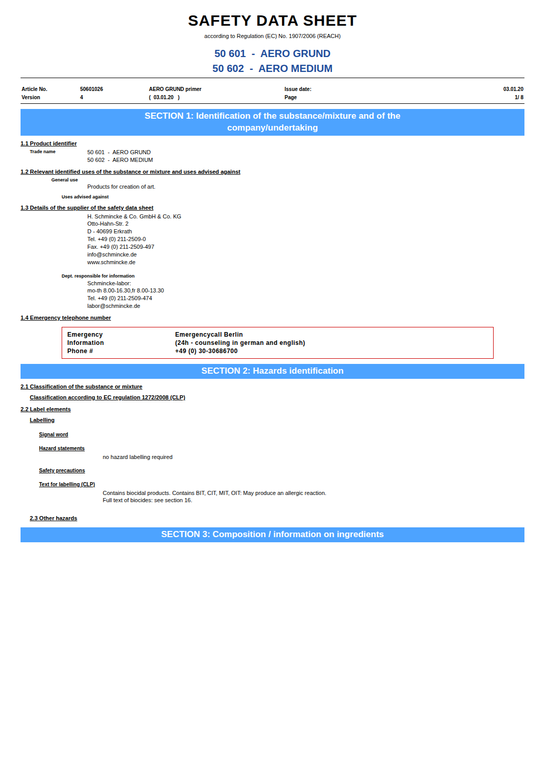SAFETY DATA SHEET
according to Regulation (EC) No. 1907/2006 (REACH)
50 601 - AERO GRUND
50 602 - AERO MEDIUM
| Article No. | 50601026 | AERO GRUND primer | Issue date: | 03.01.20 |
| Version | 4 | ( 03.01.20 ) | Page | 1/ 8 |
SECTION 1: Identification of the substance/mixture and of the company/undertaking
1.1 Product identifier
Trade name
50 601 - AERO GRUND
50 602 - AERO MEDIUM
1.2 Relevant identified uses of the substance or mixture and uses advised against
General use
Products for creation of art.
Uses advised against
1.3 Details of the supplier of the safety data sheet
H. Schmincke & Co. GmbH & Co. KG
Otto-Hahn-Str. 2
D - 40699 Erkrath
Tel. +49 (0) 211-2509-0
Fax. +49 (0) 211-2509-497
info@schmincke.de
www.schmincke.de
Dept. responsible for information
Schmincke-labor:
mo-th 8.00-16.30,fr 8.00-13.30
Tel. +49 (0) 211-2509-474
labor@schmincke.de
1.4 Emergency telephone number
| Emergency | Emergencycall Berlin |
| Information | (24h - counseling in german and english) |
| Phone # | +49 (0) 30-30686700 |
SECTION 2: Hazards identification
2.1 Classification of the substance or mixture
Classification according to EC regulation 1272/2008 (CLP)
2.2 Label elements
Labelling
Signal word
Hazard statements
no hazard labelling required
Safety precautions
Text for labelling (CLP)
Contains biocidal products. Contains BIT, CIT, MIT, OIT: May produce an allergic reaction.
Full text of biocides: see section 16.
2.3 Other hazards
SECTION 3: Composition / information on ingredients